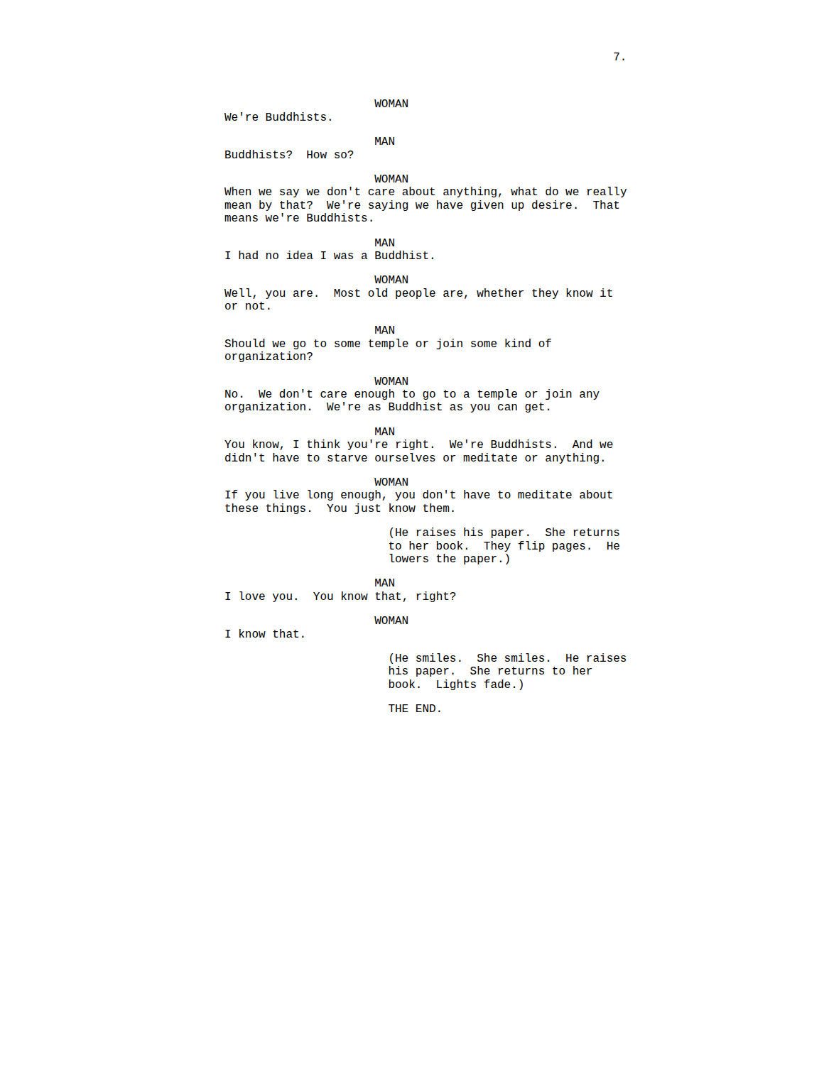7.
WOMAN
We're Buddhists.
MAN
Buddhists? How so?
WOMAN
When we say we don't care about anything, what do we really mean by that? We're saying we have given up desire. That means we're Buddhists.
MAN
I had no idea I was a Buddhist.
WOMAN
Well, you are. Most old people are, whether they know it or not.
MAN
Should we go to some temple or join some kind of organization?
WOMAN
No. We don't care enough to go to a temple or join any organization. We're as Buddhist as you can get.
MAN
You know, I think you're right. We're Buddhists. And we didn't have to starve ourselves or meditate or anything.
WOMAN
If you live long enough, you don't have to meditate about these things. You just know them.
(He raises his paper. She returns to her book. They flip pages. He lowers the paper.)
MAN
I love you. You know that, right?
WOMAN
I know that.
(He smiles. She smiles. He raises his paper. She returns to her book. Lights fade.)
THE END.